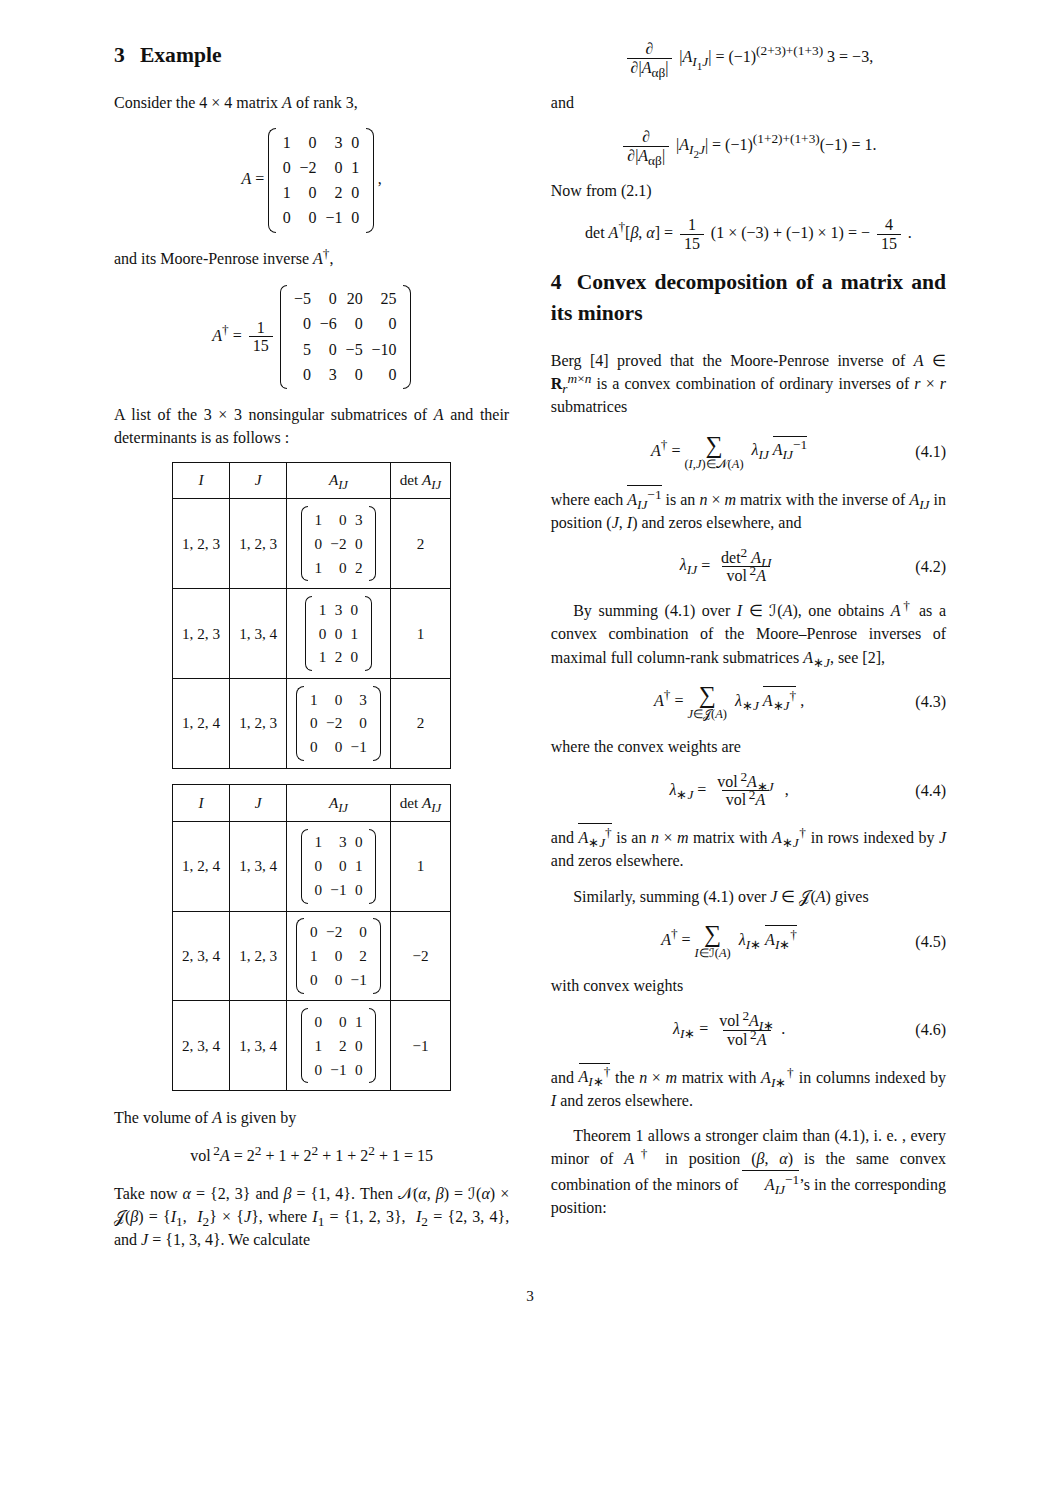3 Example
Consider the 4 × 4 matrix A of rank 3,
A = 1030 0−201 1020 00−10 ,
and its Moore-Penrose inverse A†,
A† = 115 −502025 0−600 50−5−10 0300
A list of the 3 × 3 nonsingular submatrices of A and their determinants is as follows :
| I | J | A IJ | det A IJ |
| --- | --- | --- | --- |
| 1, 2, 3 | 1, 2, 3 | 1 0 3 0 −2 0 1 0 2 | 2 |
| 1, 2, 3 | 1, 3, 4 | 1 3 0 0 0 1 1 2 0 | 1 |
| 1, 2, 4 | 1, 2, 3 | 1 0 3 0 −2 0 0 0 −1 | 2 |
| I | J | A IJ | det A IJ |
| --- | --- | --- | --- |
| 1, 2, 4 | 1, 3, 4 | 1 3 0 0 0 1 0 −1 0 | 1 |
| 2, 3, 4 | 1, 2, 3 | 0 −2 0 1 0 2 0 0 −1 | −2 |
| 2, 3, 4 | 1, 3, 4 | 0 0 1 1 2 0 0 −1 0 | −1 |
The volume of A is given by
vol 2A = 22 + 1 + 22 + 1 + 22 + 1 = 15
Take now α = {2, 3} and β = {1, 4}. Then 𝒩(α, β) = ℐ(α) × 𝒥(β) = {I1, I2} × {J}, where I1 = {1, 2, 3}, I2 = {2, 3, 4}, and J = {1, 3, 4}. We calculate
∂∂|Aαβ| |AI1J| = (−1)(2+3)+(1+3) 3 = −3,
and
∂∂|Aαβ| |AI2J| = (−1)(1+2)+(1+3)(−1) = 1.
Now from (2.1)
det A†[β, α] = 115 (1 × (−3) + (−1) × 1) = − 415 .
4 Convex decomposition of a matrix and its minors
Berg [4] proved that the Moore-Penrose inverse of A ∈ Rrm×n is a convex combination of ordinary inverses of r × r submatrices
A† = ∑ (I,J)∈𝒩(A) λIJ AIJ−1 (4.1)
where each AIJ−1 is an n × m matrix with the inverse of AIJ in position (J, I) and zeros elsewhere, and
λIJ = det2 AIJ vol 2A (4.2)
By summing (4.1) over I ∈ ℐ(A), one obtains A† as a convex combination of the Moore–Penrose inverses of maximal full column-rank submatrices A∗J, see [2],
A† = ∑ J∈𝒥(A) λ∗J A∗J† , (4.3)
where the convex weights are
λ∗J = vol 2A∗J vol 2A , (4.4)
and A∗J† is an n × m matrix with A∗J† in rows indexed by J and zeros elsewhere.
Similarly, summing (4.1) over J ∈ 𝒥(A) gives
A† = ∑ I∈ℐ(A) λI∗ AI∗† (4.5)
with convex weights
λI∗ = vol 2AI∗ vol 2A . (4.6)
and AI∗† the n × m matrix with AI∗† in columns indexed by I and zeros elsewhere.
Theorem 1 allows a stronger claim than (4.1), i. e. , every minor of A† in position (β, α) is the same convex combination of the minors of AIJ−1’s in the corresponding position:
3